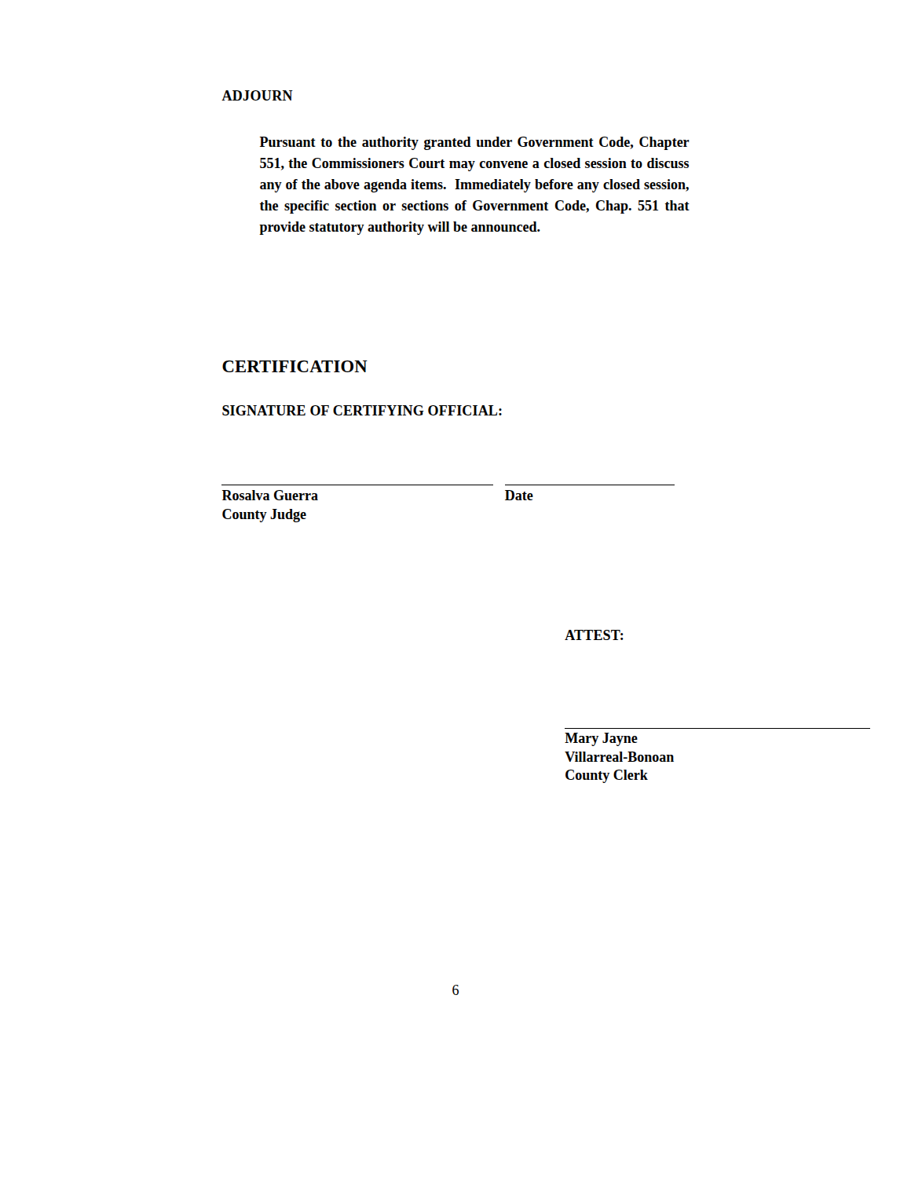ADJOURN
Pursuant to the authority granted under Government Code, Chapter 551, the Commissioners Court may convene a closed session to discuss any of the above agenda items. Immediately before any closed session, the specific section or sections of Government Code, Chap. 551 that provide statutory authority will be announced.
CERTIFICATION
SIGNATURE OF CERTIFYING OFFICIAL:
| Rosalva Guerra County Judge | | Date |
ATTEST:
Mary Jayne Villarreal-Bonoan
County Clerk
6